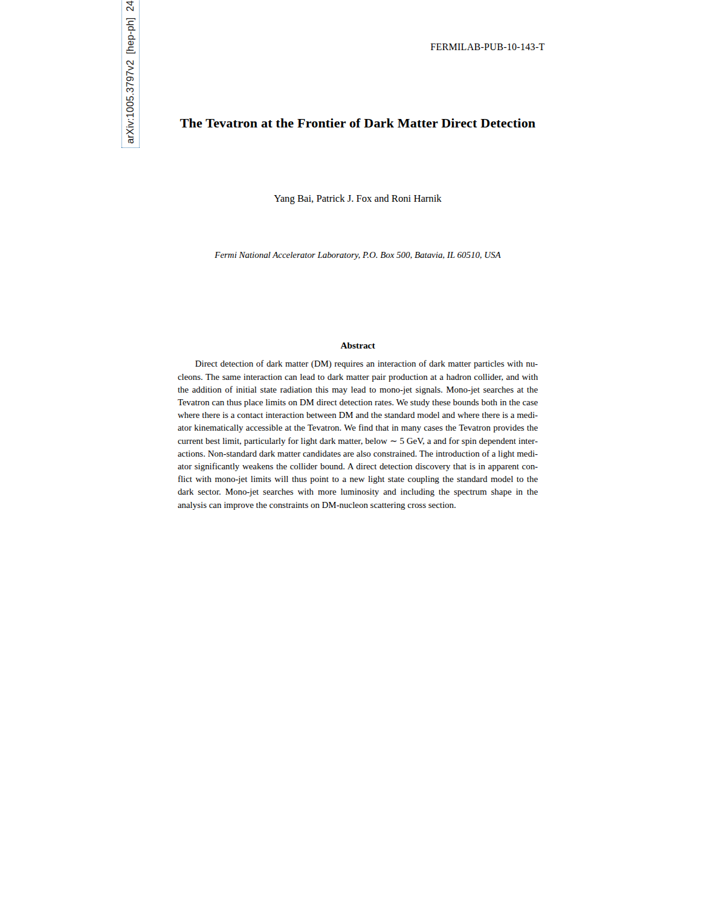arXiv:1005.3797v2 [hep-ph] 24 Dec 2010
FERMILAB-PUB-10-143-T
The Tevatron at the Frontier of Dark Matter Direct Detection
Yang Bai, Patrick J. Fox and Roni Harnik
Fermi National Accelerator Laboratory, P.O. Box 500, Batavia, IL 60510, USA
Abstract
Direct detection of dark matter (DM) requires an interaction of dark matter particles with nucleons. The same interaction can lead to dark matter pair production at a hadron collider, and with the addition of initial state radiation this may lead to mono-jet signals. Mono-jet searches at the Tevatron can thus place limits on DM direct detection rates. We study these bounds both in the case where there is a contact interaction between DM and the standard model and where there is a mediator kinematically accessible at the Tevatron. We find that in many cases the Tevatron provides the current best limit, particularly for light dark matter, below ∼ 5 GeV, a and for spin dependent interactions. Non-standard dark matter candidates are also constrained. The introduction of a light mediator significantly weakens the collider bound. A direct detection discovery that is in apparent conflict with mono-jet limits will thus point to a new light state coupling the standard model to the dark sector. Mono-jet searches with more luminosity and including the spectrum shape in the analysis can improve the constraints on DM-nucleon scattering cross section.